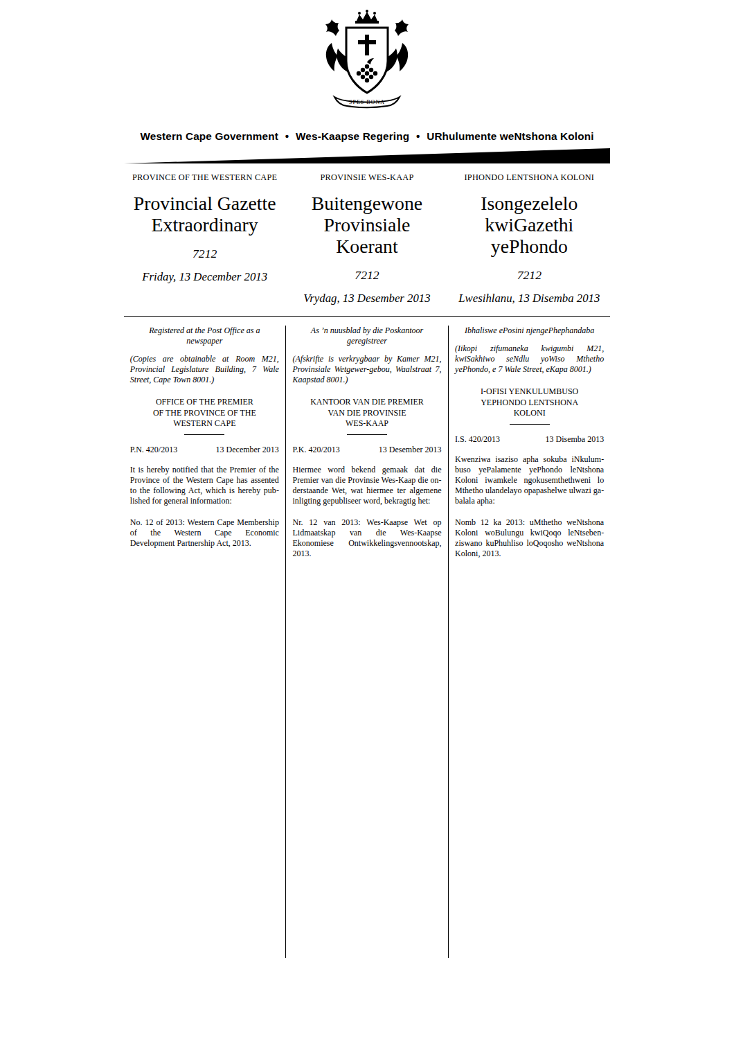SPES BONA
Western Cape Government • Wes-Kaapse Regering • URhulumente weNtshona Koloni
| Province of the Western Cape Provincial Gazette Extraordinary 7212 Friday, 13 December 2013 | Provinsie Wes-Kaap Buitengewone Provinsiale Koerant 7212 Vrydag, 13 Desember 2013 | Iphondo Lentshona Koloni Isongezelelo kwiGazethi yePhondo 7212 Lwesihlanu, 13 Disemba 2013 |
| Registered at the Post Office as a newspaper (Copies are obtainable at Room M21, Provincial Legislature Building, 7 Wale Street, Cape Town 8001.) Office of the Premier of the Province of the Western Cape P.N. 420/2013 13 December 2013 It is hereby notified that the Premier of the Province of the Western Cape has assented to the following Act, which is hereby published for general information: No. 12 of 2013: Western Cape Membership of the Western Cape Economic Development Partnership Act, 2013. | As ’n nuusblad by die Poskantoor geregistreer (Afskrifte is verkrygbaar by Kamer M21, Provinsiale Wetgewer-gebou, Waalstraat 7, Kaapstad 8001.) Kantoor van die Premier van die Provinsie Wes-Kaap P.K. 420/2013 13 Desember 2013 Hiermee word bekend gemaak dat die Premier van die Provinsie Wes-Kaap die onderstaande Wet, wat hiermee ter algemene inligting gepubliseer word, bekragtig het: Nr. 12 van 2013: Wes-Kaapse Wet op Lidmaatskap van die Wes-Kaapse Ekonomiese Ontwikkelingsvennootskap, 2013. | Ibhaliswe ePosini njengePhephandaba (Iikopi zifumaneka kwigumbi M21, kwiSakhiwo seNdlu yoWiso Mthetho yePhondo, e 7 Wale Street, eKapa 8001.) I-Ofisi yeNkulumbuso yePhondo leNtshona Koloni I.S. 420/2013 13 Disemba 2013 Kwenziwa isaziso apha sokuba iNkulumbuso yePalamente yePhondo leNtshona Koloni iwamkele ngokusemthethweni lo Mthetho ulandelayo opapashelwe ulwazi gabalala apha: Nomb 12 ka 2013: uMthetho weNtshona Koloni woBulungu kwiQoqo leNtsebenziswano kuPhuhliso loQoqosho weNtshona Koloni, 2013. |